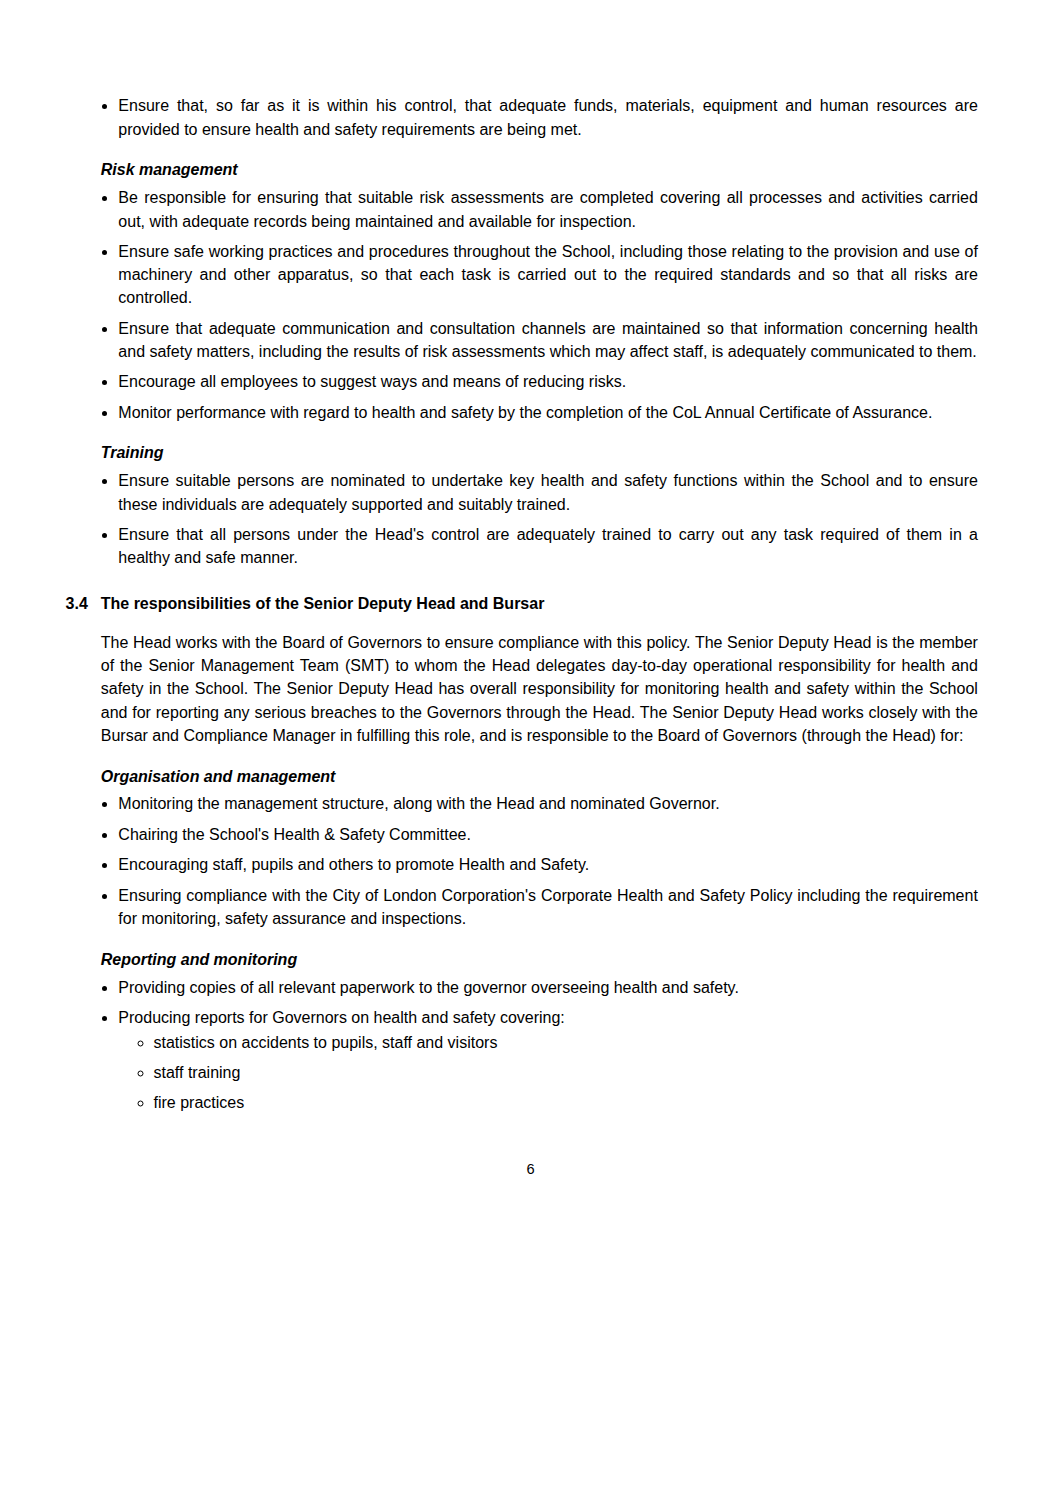Ensure that, so far as it is within his control, that adequate funds, materials, equipment and human resources are provided to ensure health and safety requirements are being met.
Risk management
Be responsible for ensuring that suitable risk assessments are completed covering all processes and activities carried out, with adequate records being maintained and available for inspection.
Ensure safe working practices and procedures throughout the School, including those relating to the provision and use of machinery and other apparatus, so that each task is carried out to the required standards and so that all risks are controlled.
Ensure that adequate communication and consultation channels are maintained so that information concerning health and safety matters, including the results of risk assessments which may affect staff, is adequately communicated to them.
Encourage all employees to suggest ways and means of reducing risks.
Monitor performance with regard to health and safety by the completion of the CoL Annual Certificate of Assurance.
Training
Ensure suitable persons are nominated to undertake key health and safety functions within the School and to ensure these individuals are adequately supported and suitably trained.
Ensure that all persons under the Head's control are adequately trained to carry out any task required of them in a healthy and safe manner.
3.4 The responsibilities of the Senior Deputy Head and Bursar
The Head works with the Board of Governors to ensure compliance with this policy. The Senior Deputy Head is the member of the Senior Management Team (SMT) to whom the Head delegates day-to-day operational responsibility for health and safety in the School. The Senior Deputy Head has overall responsibility for monitoring health and safety within the School and for reporting any serious breaches to the Governors through the Head. The Senior Deputy Head works closely with the Bursar and Compliance Manager in fulfilling this role, and is responsible to the Board of Governors (through the Head) for:
Organisation and management
Monitoring the management structure, along with the Head and nominated Governor.
Chairing the School's Health & Safety Committee.
Encouraging staff, pupils and others to promote Health and Safety.
Ensuring compliance with the City of London Corporation's Corporate Health and Safety Policy including the requirement for monitoring, safety assurance and inspections.
Reporting and monitoring
Providing copies of all relevant paperwork to the governor overseeing health and safety.
Producing reports for Governors on health and safety covering:
statistics on accidents to pupils, staff and visitors
staff training
fire practices
6